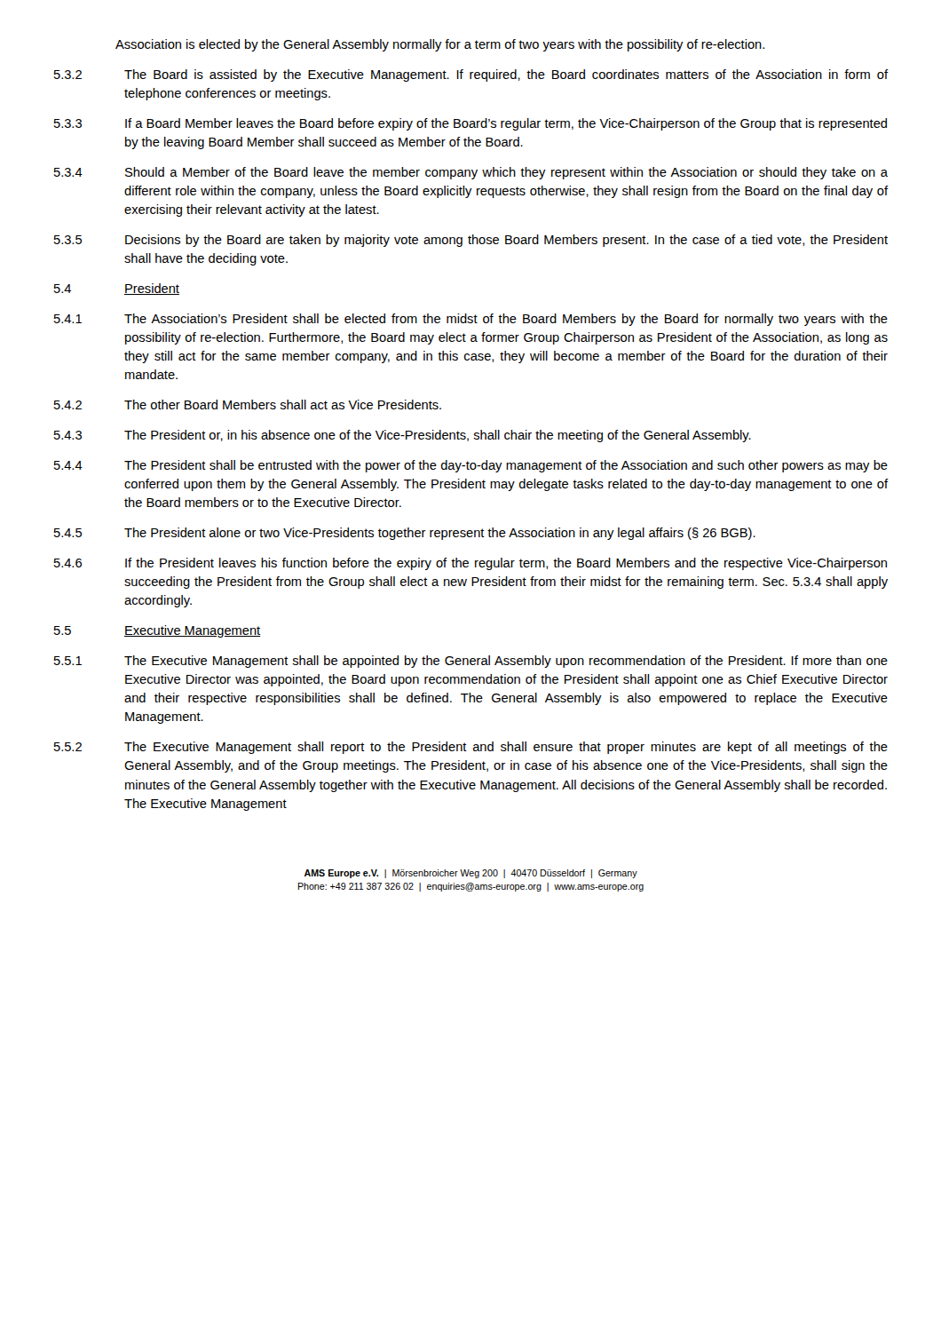Association is elected by the General Assembly normally for a term of two years with the possibility of re-election.
5.3.2
The Board is assisted by the Executive Management. If required, the Board coordinates matters of the Association in form of telephone conferences or meetings.
5.3.3
If a Board Member leaves the Board before expiry of the Board’s regular term, the Vice-Chairperson of the Group that is represented by the leaving Board Member shall succeed as Member of the Board.
5.3.4
Should a Member of the Board leave the member company which they represent within the Association or should they take on a different role within the company, unless the Board explicitly requests otherwise, they shall resign from the Board on the final day of exercising their relevant activity at the latest.
5.3.5
Decisions by the Board are taken by majority vote among those Board Members present. In the case of a tied vote, the President shall have the deciding vote.
5.4
President
5.4.1
The Association’s President shall be elected from the midst of the Board Members by the Board for normally two years with the possibility of re-election. Furthermore, the Board may elect a former Group Chairperson as President of the Association, as long as they still act for the same member company, and in this case, they will become a member of the Board for the duration of their mandate.
5.4.2
The other Board Members shall act as Vice Presidents.
5.4.3
The President or, in his absence one of the Vice-Presidents, shall chair the meeting of the General Assembly.
5.4.4
The President shall be entrusted with the power of the day-to-day management of the Association and such other powers as may be conferred upon them by the General Assembly. The President may delegate tasks related to the day-to-day management to one of the Board members or to the Executive Director.
5.4.5
The President alone or two Vice-Presidents together represent the Association in any legal affairs (§ 26 BGB).
5.4.6
If the President leaves his function before the expiry of the regular term, the Board Members and the respective Vice-Chairperson succeeding the President from the Group shall elect a new President from their midst for the remaining term. Sec. 5.3.4 shall apply accordingly.
5.5
Executive Management
5.5.1
The Executive Management shall be appointed by the General Assembly upon recommendation of the President. If more than one Executive Director was appointed, the Board upon recommendation of the President shall appoint one as Chief Executive Director and their respective responsibilities shall be defined. The General Assembly is also empowered to replace the Executive Management.
5.5.2
The Executive Management shall report to the President and shall ensure that proper minutes are kept of all meetings of the General Assembly, and of the Group meetings. The President, or in case of his absence one of the Vice-Presidents, shall sign the minutes of the General Assembly together with the Executive Management. All decisions of the General Assembly shall be recorded. The Executive Management
AMS Europe e.V. | Mörsenbroicher Weg 200 | 40470 Düsseldorf | Germany
Phone: +49 211 387 326 02 | enquiries@ams-europe.org | www.ams-europe.org